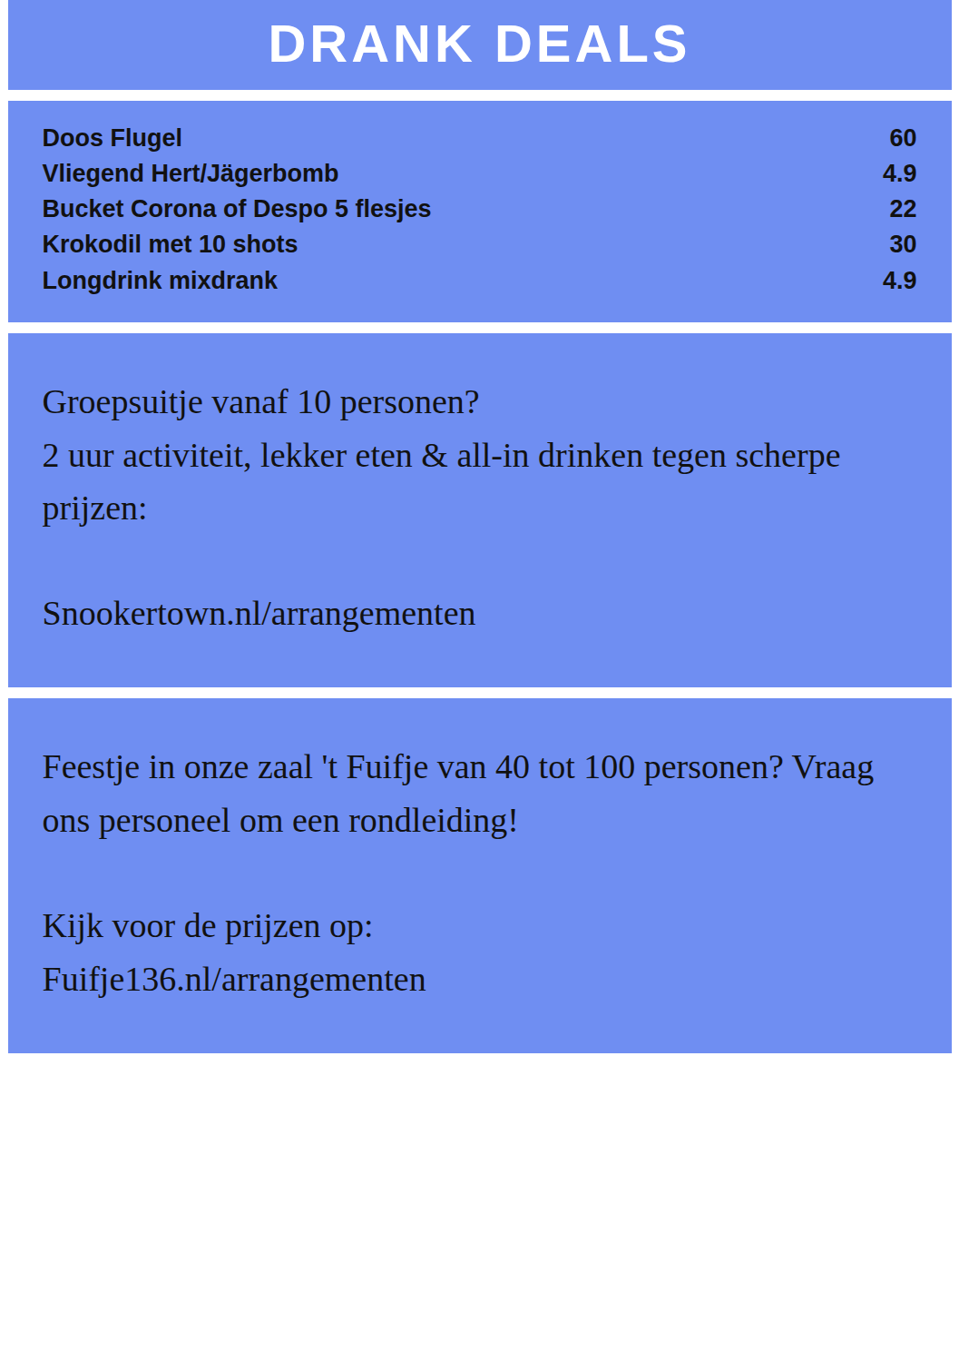Drank Deals
| Doos Flugel | 60 |
| Vliegend Hert/Jägerbomb | 4.9 |
| Bucket Corona of Despo 5 flesjes | 22 |
| Krokodil met 10 shots | 30 |
| Longdrink mixdrank | 4.9 |
Groepsuitje vanaf 10 personen?
2 uur activiteit, lekker eten & all-in drinken tegen scherpe prijzen:
Snookertown.nl/arrangementen
Feestje in onze zaal 't Fuifje van 40 tot 100 personen? Vraag ons personeel om een rondleiding!
Kijk voor de prijzen op:
Fuifje136.nl/arrangementen